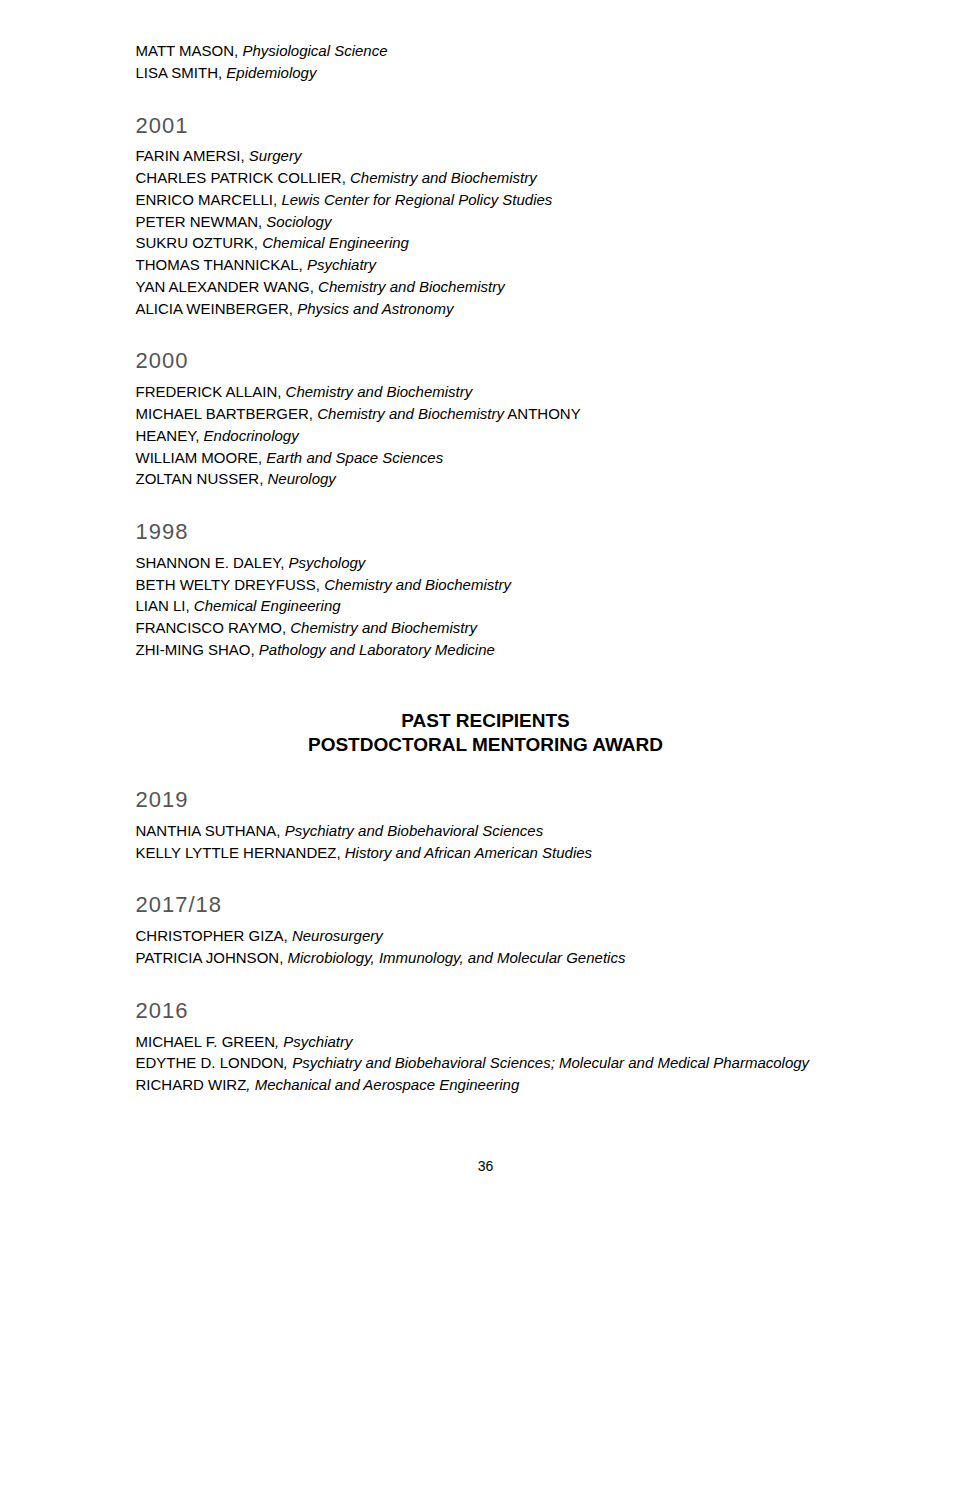MATT MASON, Physiological Science
LISA SMITH, Epidemiology
2001
FARIN AMERSI, Surgery
CHARLES PATRICK COLLIER, Chemistry and Biochemistry
ENRICO MARCELLI, Lewis Center for Regional Policy Studies
PETER NEWMAN, Sociology
SUKRU OZTURK, Chemical Engineering
THOMAS THANNICKAL, Psychiatry
YAN ALEXANDER WANG, Chemistry and Biochemistry
ALICIA WEINBERGER, Physics and Astronomy
2000
FREDERICK ALLAIN, Chemistry and Biochemistry
MICHAEL BARTBERGER, Chemistry and Biochemistry ANTHONY
HEANEY, Endocrinology
WILLIAM MOORE, Earth and Space Sciences
ZOLTAN NUSSER, Neurology
1998
SHANNON E. DALEY, Psychology
BETH WELTY DREYFUSS, Chemistry and Biochemistry
LIAN LI, Chemical Engineering
FRANCISCO RAYMO, Chemistry and Biochemistry
ZHI-MING SHAO, Pathology and Laboratory Medicine
PAST RECIPIENTS
POSTDOCTORAL MENTORING AWARD
2019
NANTHIA SUTHANA, Psychiatry and Biobehavioral Sciences
KELLY LYTTLE HERNANDEZ, History and African American Studies
2017/18
CHRISTOPHER GIZA, Neurosurgery
PATRICIA JOHNSON, Microbiology, Immunology, and Molecular Genetics
2016
MICHAEL F. GREEN, Psychiatry
EDYTHE D. LONDON, Psychiatry and Biobehavioral Sciences; Molecular and Medical Pharmacology
RICHARD WIRZ, Mechanical and Aerospace Engineering
36